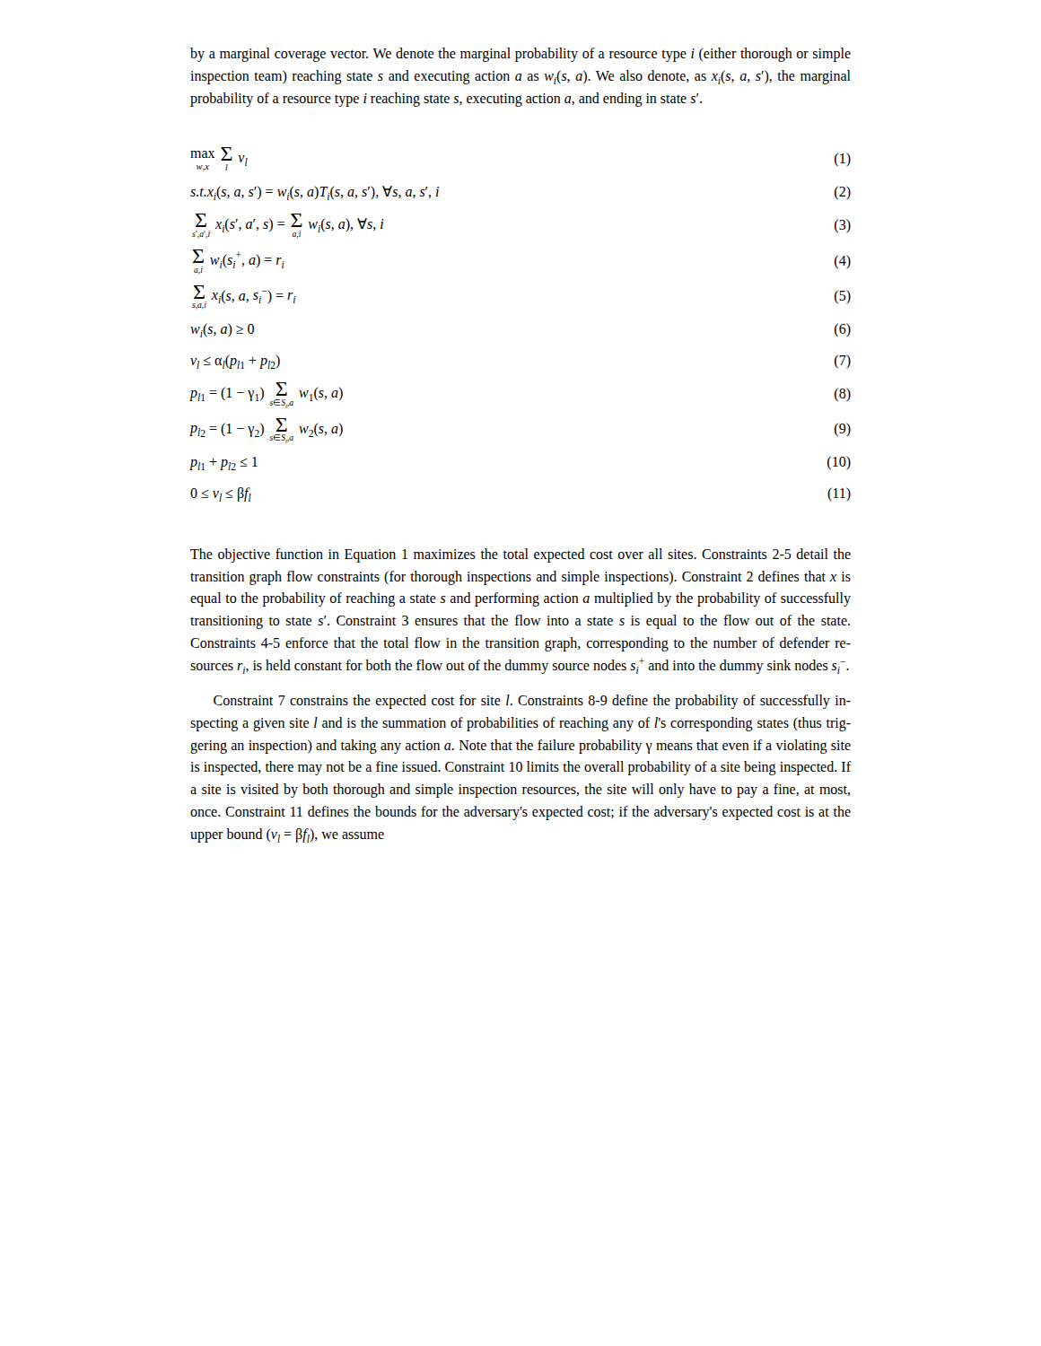by a marginal coverage vector. We denote the marginal probability of a resource type i (either thorough or simple inspection team) reaching state s and executing action a as wi(s, a). We also denote, as xi(s, a, s′), the marginal probability of a resource type i reaching state s, executing action a, and ending in state s′.
| max w , x Σ l v l | (1) |
| s.t.x i ( s , a , s ′) = w i ( s , a ) T i ( s , a , s ′), ∀ s , a , s ′, i | (2) |
| Σ s ′, a ′, i x i ( s ′, a ′, s ) = Σ a , i w i ( s , a ), ∀ s , i | (3) |
| Σ a , i w i ( s i + , a ) = r i | (4) |
| Σ s , a , i x i ( s , a , s i − ) = r i | (5) |
| w i ( s , a ) ≥ 0 | (6) |
| v l ≤ α l ( p l 1 + p l 2 ) | (7) |
| p l 1 = (1 − γ 1 ) Σ s ∈ S l , a w 1 ( s , a ) | (8) |
| p l 2 = (1 − γ 2 ) Σ s ∈ S l , a w 2 ( s , a ) | (9) |
| p l 1 + p l 2 ≤ 1 | (10) |
| 0 ≤ v l ≤ β f l | (11) |
The objective function in Equation 1 maximizes the total expected cost over all sites. Constraints 2-5 detail the transition graph flow constraints (for thorough inspections and simple inspections). Constraint 2 defines that x is equal to the probability of reaching a state s and performing action a multiplied by the probability of successfully transitioning to state s′. Constraint 3 ensures that the flow into a state s is equal to the flow out of the state. Constraints 4-5 enforce that the total flow in the transition graph, corresponding to the number of defender resources ri, is held constant for both the flow out of the dummy source nodes si+ and into the dummy sink nodes si−.
Constraint 7 constrains the expected cost for site l. Constraints 8-9 define the probability of successfully inspecting a given site l and is the summation of probabilities of reaching any of l's corresponding states (thus triggering an inspection) and taking any action a. Note that the failure probability γ means that even if a violating site is inspected, there may not be a fine issued. Constraint 10 limits the overall probability of a site being inspected. If a site is visited by both thorough and simple inspection resources, the site will only have to pay a fine, at most, once. Constraint 11 defines the bounds for the adversary's expected cost; if the adversary's expected cost is at the upper bound (vl = βfl), we assume